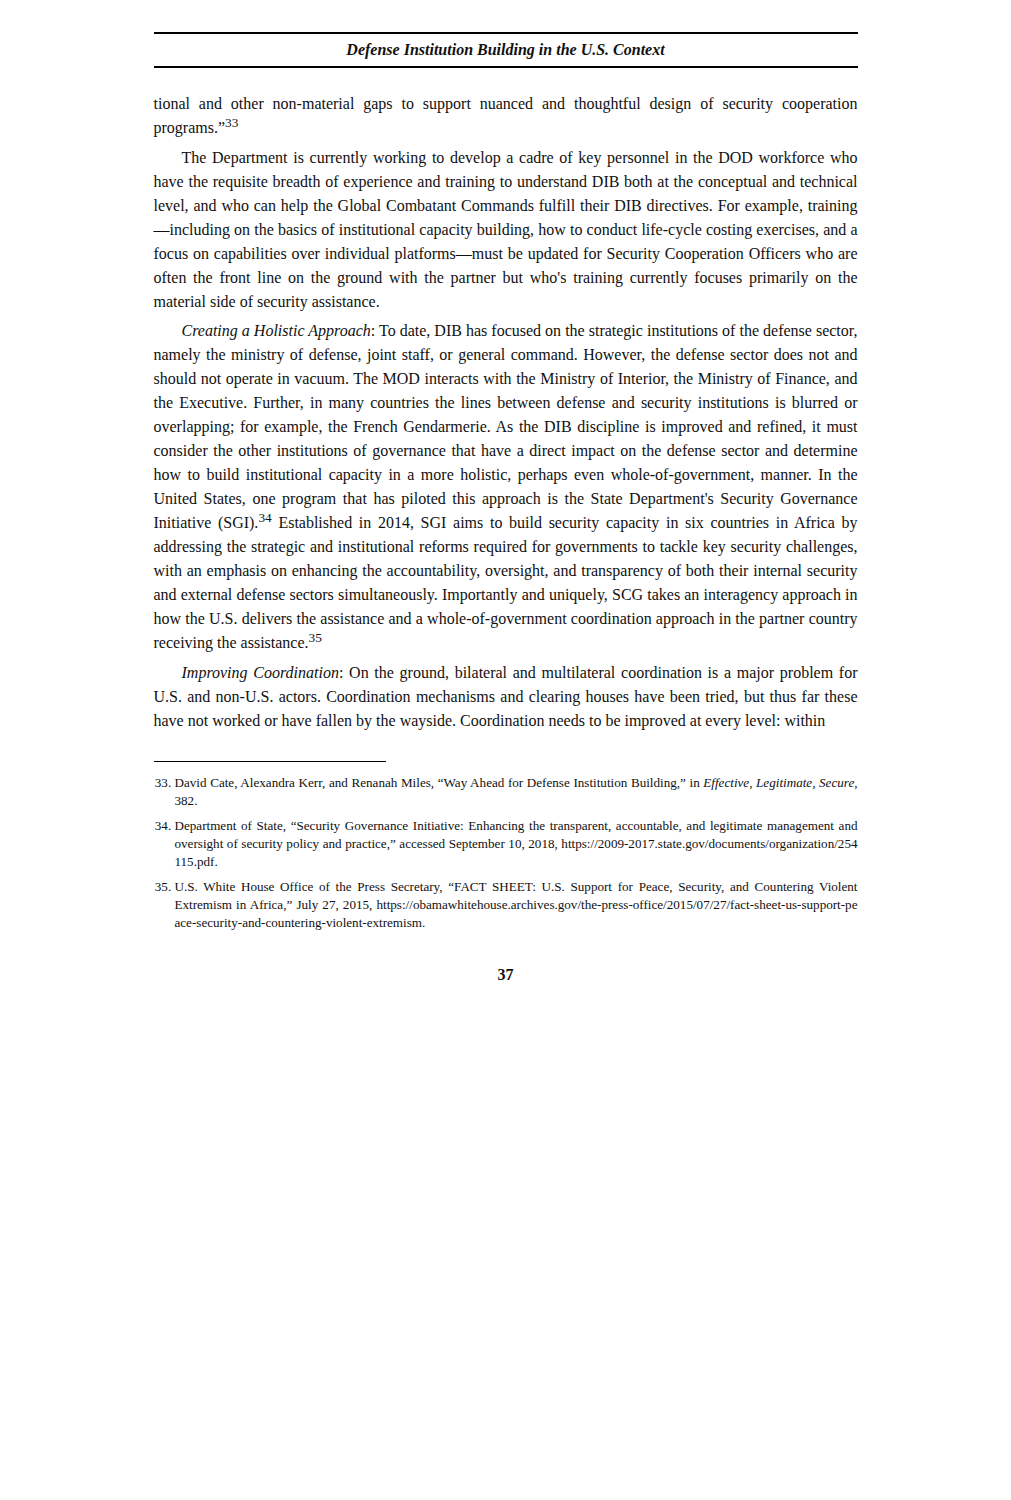Defense Institution Building in the U.S. Context
tional and other non-material gaps to support nuanced and thoughtful design of security cooperation programs.”33
The Department is currently working to develop a cadre of key personnel in the DOD workforce who have the requisite breadth of experience and training to understand DIB both at the conceptual and technical level, and who can help the Global Combatant Commands fulfill their DIB directives. For example, training—including on the basics of institutional capacity building, how to conduct life-cycle costing exercises, and a focus on capabilities over individual platforms—must be updated for Security Cooperation Officers who are often the front line on the ground with the partner but who's training currently focuses primarily on the material side of security assistance.
Creating a Holistic Approach: To date, DIB has focused on the strategic institutions of the defense sector, namely the ministry of defense, joint staff, or general command. However, the defense sector does not and should not operate in vacuum. The MOD interacts with the Ministry of Interior, the Ministry of Finance, and the Executive. Further, in many countries the lines between defense and security institutions is blurred or overlapping; for example, the French Gendarmerie. As the DIB discipline is improved and refined, it must consider the other institutions of governance that have a direct impact on the defense sector and determine how to build institutional capacity in a more holistic, perhaps even whole-of-government, manner. In the United States, one program that has piloted this approach is the State Department's Security Governance Initiative (SGI).34 Established in 2014, SGI aims to build security capacity in six countries in Africa by addressing the strategic and institutional reforms required for governments to tackle key security challenges, with an emphasis on enhancing the accountability, oversight, and transparency of both their internal security and external defense sectors simultaneously. Importantly and uniquely, SCG takes an interagency approach in how the U.S. delivers the assistance and a whole-of-government coordination approach in the partner country receiving the assistance.35
Improving Coordination: On the ground, bilateral and multilateral coordination is a major problem for U.S. and non-U.S. actors. Coordination mechanisms and clearing houses have been tried, but thus far these have not worked or have fallen by the wayside. Coordination needs to be improved at every level: within
David Cate, Alexandra Kerr, and Renanah Miles, “Way Ahead for Defense Institution Building,” in Effective, Legitimate, Secure, 382.
Department of State, “Security Governance Initiative: Enhancing the transparent, accountable, and legitimate management and oversight of security policy and practice,” accessed September 10, 2018, https://2009-2017.state.gov/documents/organization/254115.pdf.
U.S. White House Office of the Press Secretary, “FACT SHEET: U.S. Support for Peace, Security, and Countering Violent Extremism in Africa,” July 27, 2015, https://obamawhitehouse.archives.gov/the-press-office/2015/07/27/fact-sheet-us-support-peace-security-and-countering-violent-extremism.
37